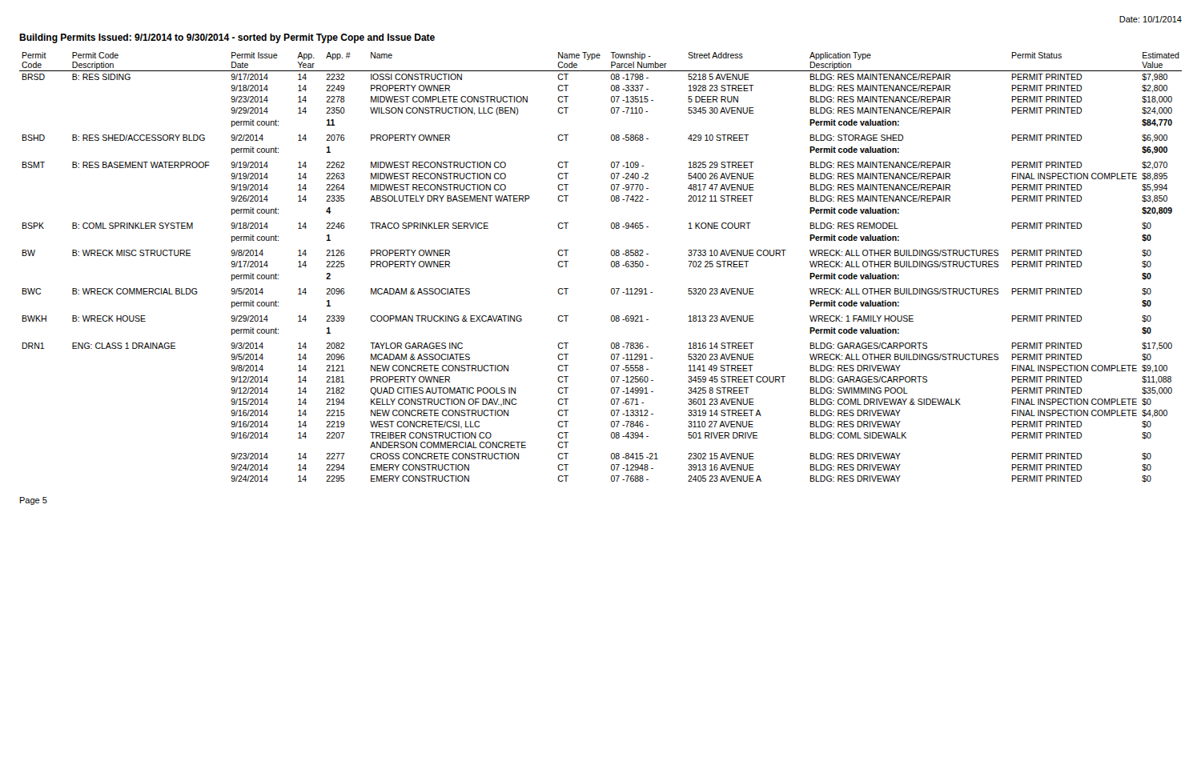Date: 10/1/2014
Building Permits Issued: 9/1/2014 to 9/30/2014 - sorted by Permit Type Cope and Issue Date
| Permit Code | Permit Code Description | Permit Issue Date | App. Year | App. # | Name | Name Type Code | Township - Parcel Number | Street Address | Application Type Description | Permit Status | Estimated Value |
| --- | --- | --- | --- | --- | --- | --- | --- | --- | --- | --- | --- |
| BRSD | B: RES SIDING | 9/17/2014 | 14 | 2232 | IOSSI CONSTRUCTION | CT | 08 -1798 - | 5218 5 AVENUE | BLDG: RES MAINTENANCE/REPAIR | PERMIT PRINTED | $7,980 |
| | | 9/18/2014 | 14 | 2249 | PROPERTY OWNER | CT | 08 -3337 - | 1928 23 STREET | BLDG: RES MAINTENANCE/REPAIR | PERMIT PRINTED | $2,800 |
| | | 9/23/2014 | 14 | 2278 | MIDWEST COMPLETE CONSTRUCTION | CT | 07 -13515 - | 5 DEER RUN | BLDG: RES MAINTENANCE/REPAIR | PERMIT PRINTED | $18,000 |
| | | 9/29/2014 | 14 | 2350 | WILSON CONSTRUCTION, LLC (BEN) | CT | 07 -7110 - | 5345 30 AVENUE | BLDG: RES MAINTENANCE/REPAIR | PERMIT PRINTED | $24,000 |
| | | permit count: | 11 | | | | | Permit code valuation: | $84,770 |
| BSHD | B: RES SHED/ACCESSORY BLDG | 9/2/2014 | 14 | 2076 | PROPERTY OWNER | CT | 08 -5868 - | 429 10 STREET | BLDG: STORAGE SHED | PERMIT PRINTED | $6,900 |
| | | permit count: | 1 | | | | | Permit code valuation: | $6,900 |
| BSMT | B: RES BASEMENT WATERPROOF | 9/19/2014 | 14 | 2262 | MIDWEST RECONSTRUCTION CO | CT | 07 -109 - | 1825 29 STREET | BLDG: RES MAINTENANCE/REPAIR | PERMIT PRINTED | $2,070 |
| | | 9/19/2014 | 14 | 2263 | MIDWEST RECONSTRUCTION CO | CT | 07 -240 -2 | 5400 26 AVENUE | BLDG: RES MAINTENANCE/REPAIR | FINAL INSPECTION COMPLETE | $8,895 |
| | | 9/19/2014 | 14 | 2264 | MIDWEST RECONSTRUCTION CO | CT | 07 -9770 - | 4817 47 AVENUE | BLDG: RES MAINTENANCE/REPAIR | PERMIT PRINTED | $5,994 |
| | | 9/26/2014 | 14 | 2335 | ABSOLUTELY DRY BASEMENT WATERP | CT | 08 -7422 - | 2012 11 STREET | BLDG: RES MAINTENANCE/REPAIR | PERMIT PRINTED | $3,850 |
| | | permit count: | 4 | | | | | Permit code valuation: | $20,809 |
| BSPK | B: COML SPRINKLER SYSTEM | 9/18/2014 | 14 | 2246 | TRACO SPRINKLER SERVICE | CT | 08 -9465 - | 1 KONE COURT | BLDG: RES REMODEL | PERMIT PRINTED | $0 |
| | | permit count: | 1 | | | | | Permit code valuation: | $0 |
| BW | B: WRECK MISC STRUCTURE | 9/8/2014 | 14 | 2126 | PROPERTY OWNER | CT | 08 -8582 - | 3733 10 AVENUE COURT | WRECK: ALL OTHER BUILDINGS/STRUCTURES | PERMIT PRINTED | $0 |
| | | 9/17/2014 | 14 | 2225 | PROPERTY OWNER | CT | 08 -6350 - | 702 25 STREET | WRECK: ALL OTHER BUILDINGS/STRUCTURES | PERMIT PRINTED | $0 |
| | | permit count: | 2 | | | | | Permit code valuation: | $0 |
| BWC | B: WRECK COMMERCIAL BLDG | 9/5/2014 | 14 | 2096 | MCADAM & ASSOCIATES | CT | 07 -11291 - | 5320 23 AVENUE | WRECK: ALL OTHER BUILDINGS/STRUCTURES | PERMIT PRINTED | $0 |
| | | permit count: | 1 | | | | | Permit code valuation: | $0 |
| BWKH | B: WRECK HOUSE | 9/29/2014 | 14 | 2339 | COOPMAN TRUCKING & EXCAVATING | CT | 08 -6921 - | 1813 23 AVENUE | WRECK: 1 FAMILY HOUSE | PERMIT PRINTED | $0 |
| | | permit count: | 1 | | | | | Permit code valuation: | $0 |
| DRN1 | ENG: CLASS 1 DRAINAGE | 9/3/2014 | 14 | 2082 | TAYLOR GARAGES INC | CT | 08 -7836 - | 1816 14 STREET | BLDG: GARAGES/CARPORTS | PERMIT PRINTED | $17,500 |
| | | 9/5/2014 | 14 | 2096 | MCADAM & ASSOCIATES | CT | 07 -11291 - | 5320 23 AVENUE | WRECK: ALL OTHER BUILDINGS/STRUCTURES | PERMIT PRINTED | $0 |
| | | 9/8/2014 | 14 | 2121 | NEW CONCRETE CONSTRUCTION | CT | 07 -5558 - | 1141 49 STREET | BLDG: RES DRIVEWAY | FINAL INSPECTION COMPLETE | $9,100 |
| | | 9/12/2014 | 14 | 2181 | PROPERTY OWNER | CT | 07 -12560 - | 3459 45 STREET COURT | BLDG: GARAGES/CARPORTS | PERMIT PRINTED | $11,088 |
| | | 9/12/2014 | 14 | 2182 | QUAD CITIES AUTOMATIC POOLS IN | CT | 07 -14991 - | 3425 8 STREET | BLDG: SWIMMING POOL | PERMIT PRINTED | $35,000 |
| | | 9/15/2014 | 14 | 2194 | KELLY CONSTRUCTION OF DAV.,INC | CT | 07 -671 - | 3601 23 AVENUE | BLDG: COML DRIVEWAY & SIDEWALK | FINAL INSPECTION COMPLETE | $0 |
| | | 9/16/2014 | 14 | 2215 | NEW CONCRETE CONSTRUCTION | CT | 07 -13312 - | 3319 14 STREET A | BLDG: RES DRIVEWAY | FINAL INSPECTION COMPLETE | $4,800 |
| | | 9/16/2014 | 14 | 2219 | WEST CONCRETE/CSI, LLC | CT | 07 -7846 - | 3110 27 AVENUE | BLDG: RES DRIVEWAY | PERMIT PRINTED | $0 |
| | | 9/16/2014 | 14 | 2207 | TREIBER CONSTRUCTION CO ANDERSON COMMERCIAL CONCRETE | CT CT | 08 -4394 - | 501 RIVER DRIVE | BLDG: COML SIDEWALK | PERMIT PRINTED | $0 |
| | | 9/23/2014 | 14 | 2277 | CROSS CONCRETE CONSTRUCTION | CT | 08 -8415 -21 | 2302 15 AVENUE | BLDG: RES DRIVEWAY | PERMIT PRINTED | $0 |
| | | 9/24/2014 | 14 | 2294 | EMERY CONSTRUCTION | CT | 07 -12948 - | 3913 16 AVENUE | BLDG: RES DRIVEWAY | PERMIT PRINTED | $0 |
| | | 9/24/2014 | 14 | 2295 | EMERY CONSTRUCTION | CT | 07 -7688 - | 2405 23 AVENUE A | BLDG: RES DRIVEWAY | PERMIT PRINTED | $0 |
Page 5